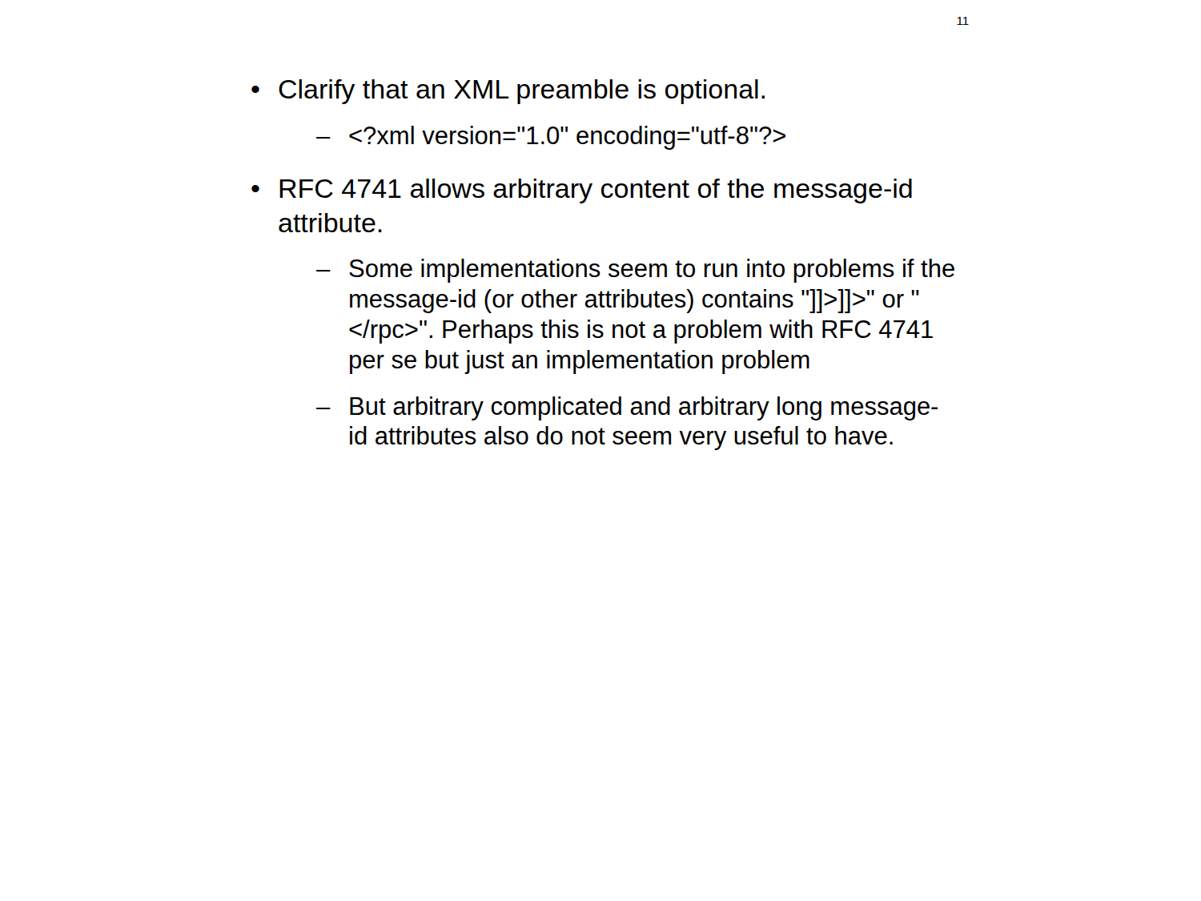11
Clarify that an XML preamble is optional.
<?xml version="1.0" encoding="utf-8"?>
RFC 4741 allows arbitrary content of the message-id attribute.
Some implementations seem to run into problems if the message-id (or other attributes) contains "]]>]]>" or "</rpc>". Perhaps this is not a problem with RFC 4741 per se but just an implementation problem
But arbitrary complicated and arbitrary long message-id attributes also do not seem very useful to have.